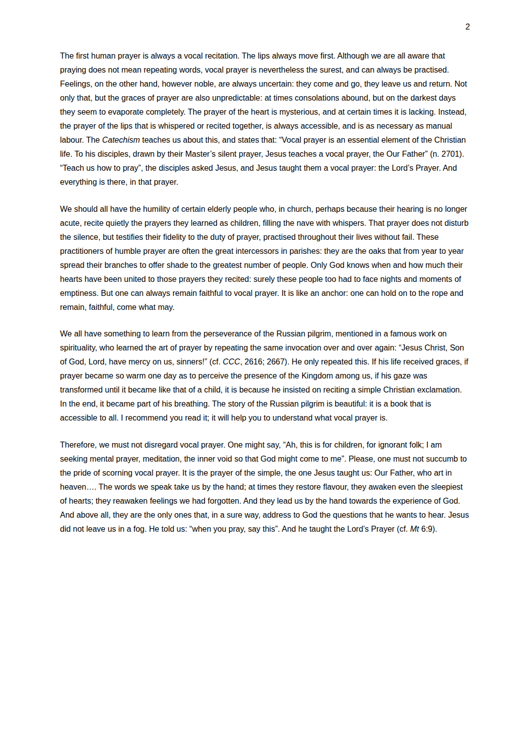2
The first human prayer is always a vocal recitation. The lips always move first. Although we are all aware that praying does not mean repeating words, vocal prayer is nevertheless the surest, and can always be practised. Feelings, on the other hand, however noble, are always uncertain: they come and go, they leave us and return. Not only that, but the graces of prayer are also unpredictable: at times consolations abound, but on the darkest days they seem to evaporate completely. The prayer of the heart is mysterious, and at certain times it is lacking. Instead, the prayer of the lips that is whispered or recited together, is always accessible, and is as necessary as manual labour. The Catechism teaches us about this, and states that: “Vocal prayer is an essential element of the Christian life. To his disciples, drawn by their Master’s silent prayer, Jesus teaches a vocal prayer, the Our Father” (n. 2701). “Teach us how to pray”, the disciples asked Jesus, and Jesus taught them a vocal prayer: the Lord’s Prayer. And everything is there, in that prayer.
We should all have the humility of certain elderly people who, in church, perhaps because their hearing is no longer acute, recite quietly the prayers they learned as children, filling the nave with whispers. That prayer does not disturb the silence, but testifies their fidelity to the duty of prayer, practised throughout their lives without fail. These practitioners of humble prayer are often the great intercessors in parishes: they are the oaks that from year to year spread their branches to offer shade to the greatest number of people. Only God knows when and how much their hearts have been united to those prayers they recited: surely these people too had to face nights and moments of emptiness. But one can always remain faithful to vocal prayer. It is like an anchor: one can hold on to the rope and remain, faithful, come what may.
We all have something to learn from the perseverance of the Russian pilgrim, mentioned in a famous work on spirituality, who learned the art of prayer by repeating the same invocation over and over again: “Jesus Christ, Son of God, Lord, have mercy on us, sinners!” (cf. CCC, 2616; 2667). He only repeated this. If his life received graces, if prayer became so warm one day as to perceive the presence of the Kingdom among us, if his gaze was transformed until it became like that of a child, it is because he insisted on reciting a simple Christian exclamation. In the end, it became part of his breathing. The story of the Russian pilgrim is beautiful: it is a book that is accessible to all. I recommend you read it; it will help you to understand what vocal prayer is.
Therefore, we must not disregard vocal prayer. One might say, “Ah, this is for children, for ignorant folk; I am seeking mental prayer, meditation, the inner void so that God might come to me”. Please, one must not succumb to the pride of scorning vocal prayer. It is the prayer of the simple, the one Jesus taught us: Our Father, who art in heaven…. The words we speak take us by the hand; at times they restore flavour, they awaken even the sleepiest of hearts; they reawaken feelings we had forgotten. And they lead us by the hand towards the experience of God. And above all, they are the only ones that, in a sure way, address to God the questions that he wants to hear. Jesus did not leave us in a fog. He told us: “when you pray, say this”. And he taught the Lord’s Prayer (cf. Mt 6:9).